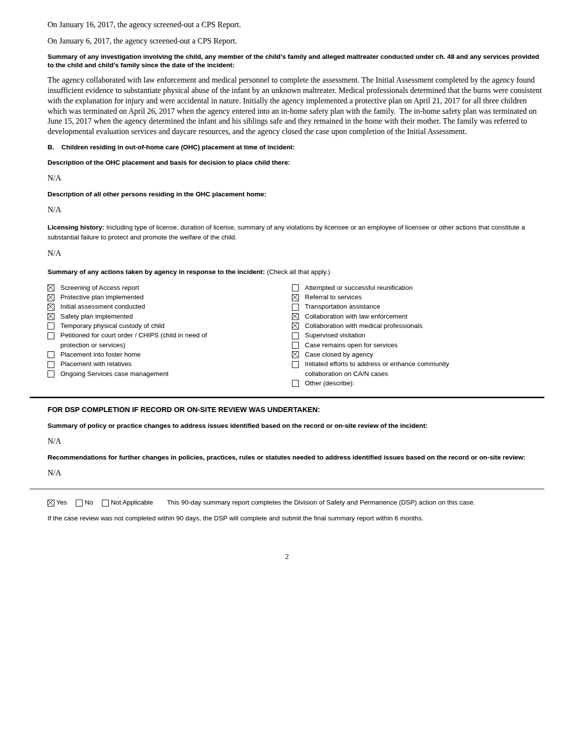On January 16, 2017, the agency screened-out a CPS Report.
On January 6, 2017, the agency screened-out a CPS Report.
Summary of any investigation involving the child, any member of the child’s family and alleged maltreater conducted under ch. 48 and any services provided to the child and child’s family since the date of the incident:
The agency collaborated with law enforcement and medical personnel to complete the assessment. The Initial Assessment completed by the agency found insufficient evidence to substantiate physical abuse of the infant by an unknown maltreater. Medical professionals determined that the burns were consistent with the explanation for injury and were accidental in nature. Initially the agency implemented a protective plan on April 21, 2017 for all three children which was terminated on April 26, 2017 when the agency entered into an in-home safety plan with the family. The in-home safety plan was terminated on June 15, 2017 when the agency determined the infant and his siblings safe and they remained in the home with their mother. The family was referred to developmental evaluation services and daycare resources, and the agency closed the case upon completion of the Initial Assessment.
B. Children residing in out-of-home care (OHC) placement at time of incident:
Description of the OHC placement and basis for decision to place child there:
N/A
Description of all other persons residing in the OHC placement home:
N/A
Licensing history: Including type of license, duration of license, summary of any violations by licensee or an employee of licensee or other actions that constitute a substantial failure to protect and promote the welfare of the child.
N/A
Summary of any actions taken by agency in response to the incident: (Check all that apply.)
| | Screening of Access report | | Attempted or successful reunification |
| | Protective plan implemented | | Referral to services |
| | Initial assessment conducted | | Transportation assistance |
| | Safety plan implemented | | Collaboration with law enforcement |
| | Temporary physical custody of child | | Collaboration with medical professionals |
| | Petitioned for court order / CHIPS (child in need of | | Supervised visitation |
| | protection or services) | | Case remains open for services |
| | Placement into foster home | | Case closed by agency |
| | Placement with relatives | | Initiated efforts to address or enhance community |
| | Ongoing Services case management | | collaboration on CA/N cases |
| | | | Other (describe): |
FOR DSP COMPLETION IF RECORD OR ON-SITE REVIEW WAS UNDERTAKEN:
Summary of policy or practice changes to address issues identified based on the record or on-site review of the incident:
N/A
Recommendations for further changes in policies, practices, rules or statutes needed to address identified issues based on the record or on-site review:
N/A
Yes No Not Applicable This 90-day summary report completes the Division of Safety and Permanence (DSP) action on this case.
If the case review was not completed within 90 days, the DSP will complete and submit the final summary report within 6 months.
2